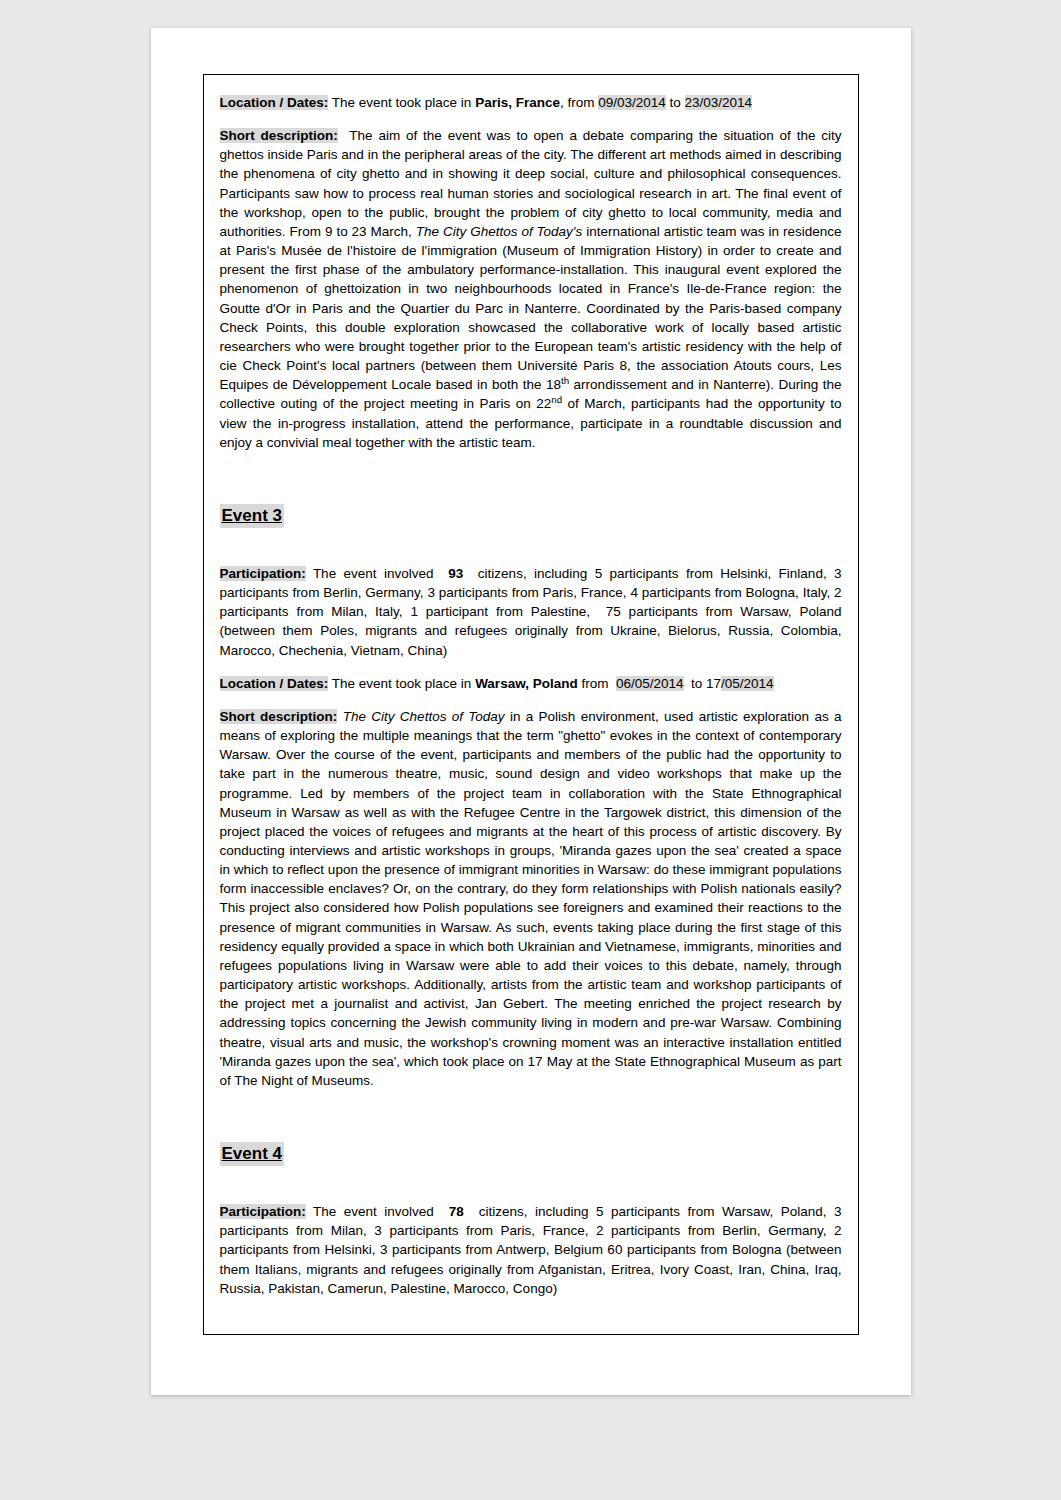Location / Dates: The event took place in Paris, France, from 09/03/2014 to 23/03/2014
Short description: The aim of the event was to open a debate comparing the situation of the city ghettos inside Paris and in the peripheral areas of the city. The different art methods aimed in describing the phenomena of city ghetto and in showing it deep social, culture and philosophical consequences. Participants saw how to process real human stories and sociological research in art. The final event of the workshop, open to the public, brought the problem of city ghetto to local community, media and authorities. From 9 to 23 March, The City Ghettos of Today's international artistic team was in residence at Paris's Musée de l'histoire de l'immigration (Museum of Immigration History) in order to create and present the first phase of the ambulatory performance-installation. This inaugural event explored the phenomenon of ghettoization in two neighbourhoods located in France's Ile-de-France region: the Goutte d'Or in Paris and the Quartier du Parc in Nanterre. Coordinated by the Paris-based company Check Points, this double exploration showcased the collaborative work of locally based artistic researchers who were brought together prior to the European team's artistic residency with the help of cie Check Point's local partners (between them Université Paris 8, the association Atouts cours, Les Equipes de Développement Locale based in both the 18th arrondissement and in Nanterre). During the collective outing of the project meeting in Paris on 22nd of March, participants had the opportunity to view the in-progress installation, attend the performance, participate in a roundtable discussion and enjoy a convivial meal together with the artistic team.
Event 3
Participation: The event involved 93 citizens, including 5 participants from Helsinki, Finland, 3 participants from Berlin, Germany, 3 participants from Paris, France, 4 participants from Bologna, Italy, 2 participants from Milan, Italy, 1 participant from Palestine, 75 participants from Warsaw, Poland (between them Poles, migrants and refugees originally from Ukraine, Bielorus, Russia, Colombia, Marocco, Chechenia, Vietnam, China)
Location / Dates: The event took place in Warsaw, Poland from 06/05/2014 to 17/05/2014
Short description: The City Chettos of Today in a Polish environment, used artistic exploration as a means of exploring the multiple meanings that the term "ghetto" evokes in the context of contemporary Warsaw. Over the course of the event, participants and members of the public had the opportunity to take part in the numerous theatre, music, sound design and video workshops that make up the programme. Led by members of the project team in collaboration with the State Ethnographical Museum in Warsaw as well as with the Refugee Centre in the Targowek district, this dimension of the project placed the voices of refugees and migrants at the heart of this process of artistic discovery. By conducting interviews and artistic workshops in groups, 'Miranda gazes upon the sea' created a space in which to reflect upon the presence of immigrant minorities in Warsaw: do these immigrant populations form inaccessible enclaves? Or, on the contrary, do they form relationships with Polish nationals easily? This project also considered how Polish populations see foreigners and examined their reactions to the presence of migrant communities in Warsaw. As such, events taking place during the first stage of this residency equally provided a space in which both Ukrainian and Vietnamese, immigrants, minorities and refugees populations living in Warsaw were able to add their voices to this debate, namely, through participatory artistic workshops. Additionally, artists from the artistic team and workshop participants of the project met a journalist and activist, Jan Gebert. The meeting enriched the project research by addressing topics concerning the Jewish community living in modern and pre-war Warsaw. Combining theatre, visual arts and music, the workshop's crowning moment was an interactive installation entitled 'Miranda gazes upon the sea', which took place on 17 May at the State Ethnographical Museum as part of The Night of Museums.
Event 4
Participation: The event involved 78 citizens, including 5 participants from Warsaw, Poland, 3 participants from Milan, 3 participants from Paris, France, 2 participants from Berlin, Germany, 2 participants from Helsinki, 3 participants from Antwerp, Belgium 60 participants from Bologna (between them Italians, migrants and refugees originally from Afganistan, Eritrea, Ivory Coast, Iran, China, Iraq, Russia, Pakistan, Camerun, Palestine, Marocco, Congo)